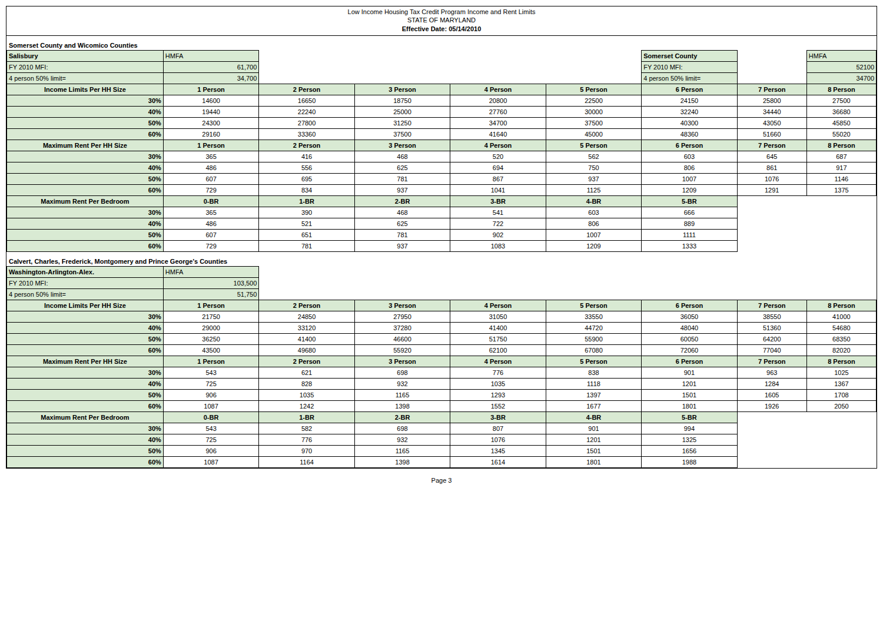Low Income Housing Tax Credit Program Income and Rent Limits
STATE OF MARYLAND
Effective Date: 05/14/2010
Somerset County and Wicomico Counties
| Salisbury | HMFA | | | | | Somerset County | | HMFA |
| FY 2010 MFI: | 61,700 | | | | | FY 2010 MFI: | | 52100 |
| 4 person 50% limit= | 34,700 | | | | | 4 person 50% limit= | | 34700 |
| Income Limits Per HH Size | 1 Person | 2 Person | 3 Person | 4 Person | 5 Person | 6 Person | 7 Person | 8 Person |
| 30% | 14600 | 16650 | 18750 | 20800 | 22500 | 24150 | 25800 | 27500 |
| 40% | 19440 | 22240 | 25000 | 27760 | 30000 | 32240 | 34440 | 36680 |
| 50% | 24300 | 27800 | 31250 | 34700 | 37500 | 40300 | 43050 | 45850 |
| 60% | 29160 | 33360 | 37500 | 41640 | 45000 | 48360 | 51660 | 55020 |
| Maximum Rent Per HH Size | 1 Person | 2 Person | 3 Person | 4 Person | 5 Person | 6 Person | 7 Person | 8 Person |
| 30% | 365 | 416 | 468 | 520 | 562 | 603 | 645 | 687 |
| 40% | 486 | 556 | 625 | 694 | 750 | 806 | 861 | 917 |
| 50% | 607 | 695 | 781 | 867 | 937 | 1007 | 1076 | 1146 |
| 60% | 729 | 834 | 937 | 1041 | 1125 | 1209 | 1291 | 1375 |
| Maximum Rent Per Bedroom | 0-BR | 1-BR | 2-BR | 3-BR | 4-BR | 5-BR | | |
| 30% | 365 | 390 | 468 | 541 | 603 | 666 | | |
| 40% | 486 | 521 | 625 | 722 | 806 | 889 | | |
| 50% | 607 | 651 | 781 | 902 | 1007 | 1111 | | |
| 60% | 729 | 781 | 937 | 1083 | 1209 | 1333 | | |
Calvert, Charles, Frederick, Montgomery and Prince George's Counties
| Washington-Arlington-Alex. | HMFA | | | | | | | |
| FY 2010 MFI: | 103,500 | | | | | | | |
| 4 person 50% limit= | 51,750 | | | | | | | |
| Income Limits Per HH Size | 1 Person | 2 Person | 3 Person | 4 Person | 5 Person | 6 Person | 7 Person | 8 Person |
| 30% | 21750 | 24850 | 27950 | 31050 | 33550 | 36050 | 38550 | 41000 |
| 40% | 29000 | 33120 | 37280 | 41400 | 44720 | 48040 | 51360 | 54680 |
| 50% | 36250 | 41400 | 46600 | 51750 | 55900 | 60050 | 64200 | 68350 |
| 60% | 43500 | 49680 | 55920 | 62100 | 67080 | 72060 | 77040 | 82020 |
| Maximum Rent Per HH Size | 1 Person | 2 Person | 3 Person | 4 Person | 5 Person | 6 Person | 7 Person | 8 Person |
| 30% | 543 | 621 | 698 | 776 | 838 | 901 | 963 | 1025 |
| 40% | 725 | 828 | 932 | 1035 | 1118 | 1201 | 1284 | 1367 |
| 50% | 906 | 1035 | 1165 | 1293 | 1397 | 1501 | 1605 | 1708 |
| 60% | 1087 | 1242 | 1398 | 1552 | 1677 | 1801 | 1926 | 2050 |
| Maximum Rent Per Bedroom | 0-BR | 1-BR | 2-BR | 3-BR | 4-BR | 5-BR | | |
| 30% | 543 | 582 | 698 | 807 | 901 | 994 | | |
| 40% | 725 | 776 | 932 | 1076 | 1201 | 1325 | | |
| 50% | 906 | 970 | 1165 | 1345 | 1501 | 1656 | | |
| 60% | 1087 | 1164 | 1398 | 1614 | 1801 | 1988 | | |
Page 3